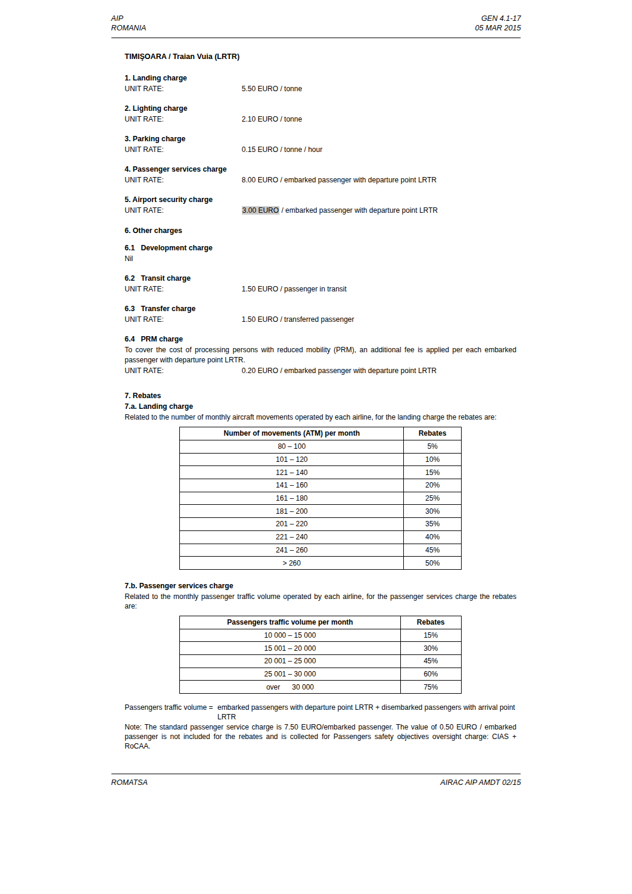AIP
ROMANIA
GEN 4.1-17
05 MAR 2015
TIMIŞOARA / Traian Vuia (LRTR)
1. Landing charge
UNIT RATE:
5.50 EURO / tonne
2. Lighting charge
UNIT RATE:
2.10 EURO / tonne
3. Parking charge
UNIT RATE:
0.15 EURO / tonne / hour
4. Passenger services charge
UNIT RATE:
8.00 EURO / embarked passenger with departure point LRTR
5. Airport security charge
UNIT RATE:
3.00 EURO / embarked passenger with departure point LRTR
6. Other charges
6.1 Development charge
Nil
6.2 Transit charge
UNIT RATE:
1.50 EURO / passenger in transit
6.3 Transfer charge
UNIT RATE:
1.50 EURO / transferred passenger
6.4 PRM charge
To cover the cost of processing persons with reduced mobility (PRM), an additional fee is applied per each embarked passenger with departure point LRTR.
UNIT RATE:
0.20 EURO / embarked passenger with departure point LRTR
7. Rebates
7.a. Landing charge
Related to the number of monthly aircraft movements operated by each airline, for the landing charge the rebates are:
| Number of movements (ATM) per month | Rebates |
| --- | --- |
| 80 – 100 | 5% |
| 101 – 120 | 10% |
| 121 – 140 | 15% |
| 141 – 160 | 20% |
| 161 – 180 | 25% |
| 181 – 200 | 30% |
| 201 – 220 | 35% |
| 221 – 240 | 40% |
| 241 – 260 | 45% |
| > 260 | 50% |
7.b. Passenger services charge
Related to the monthly passenger traffic volume operated by each airline, for the passenger services charge the rebates are:
| Passengers traffic volume per month | Rebates |
| --- | --- |
| 10 000 – 15 000 | 15% |
| 15 001 – 20 000 | 30% |
| 20 001 – 25 000 | 45% |
| 25 001 – 30 000 | 60% |
| over 30 000 | 75% |
Passengers traffic volume =
embarked passengers with departure point LRTR + disembarked passengers with arrival point LRTR
Note: The standard passenger service charge is 7.50 EURO/embarked passenger. The value of 0.50 EURO / embarked passenger is not included for the rebates and is collected for Passengers safety objectives oversight charge: CIAS + RoCAA.
ROMATSA
AIRAC AIP AMDT 02/15